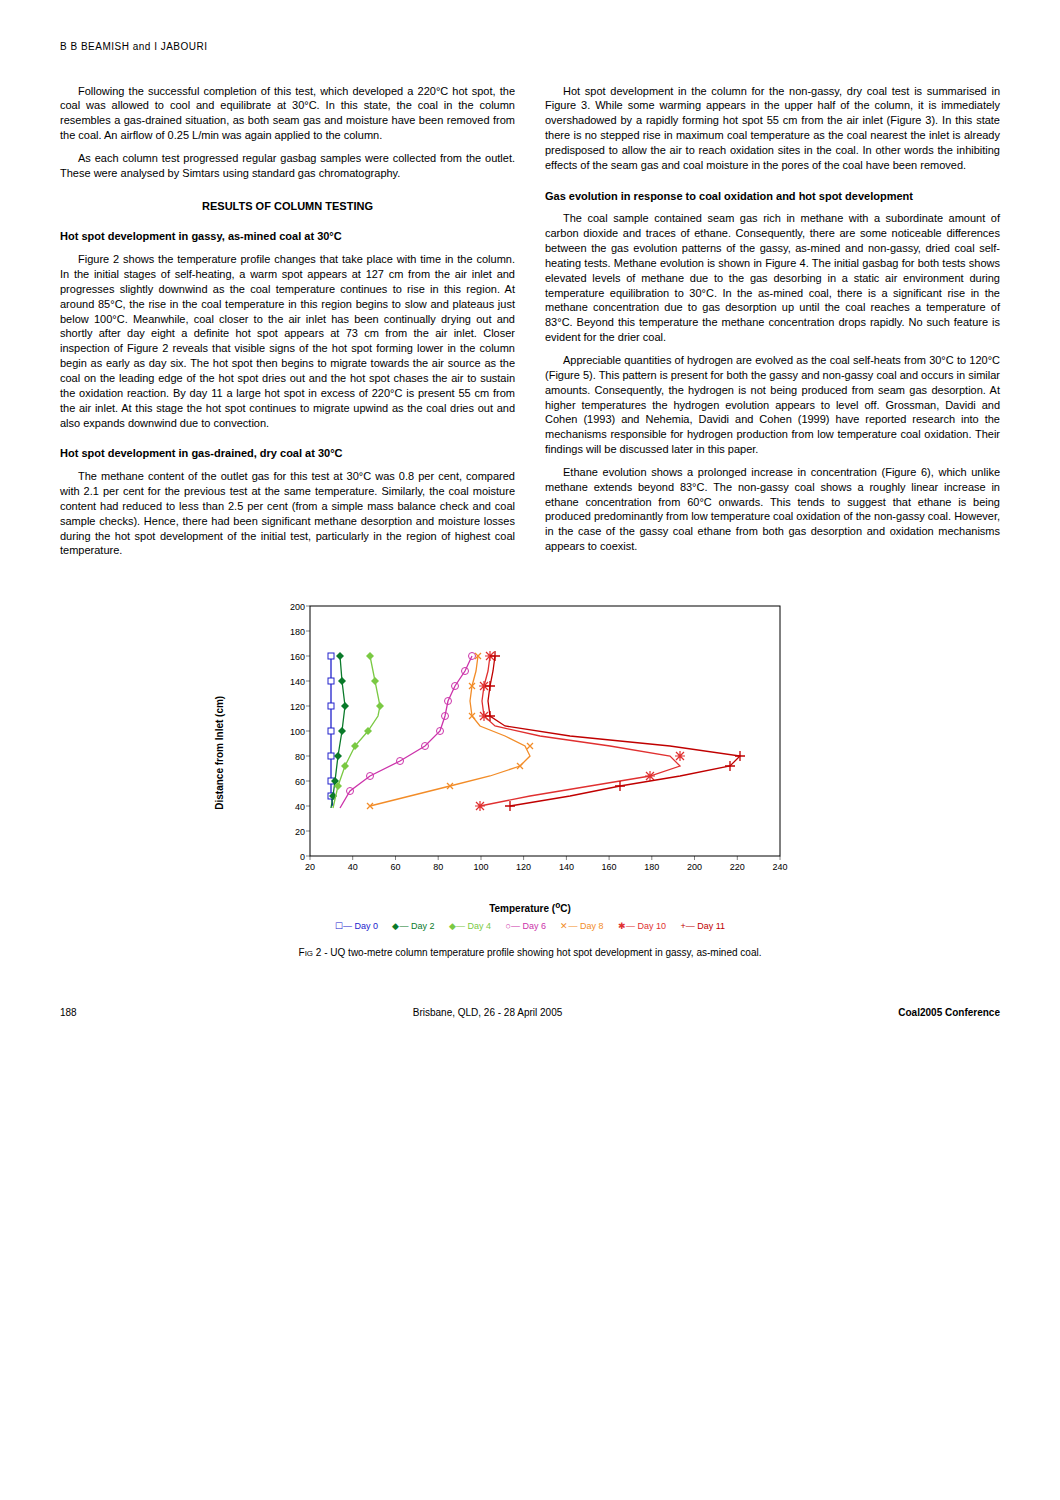B B BEAMISH and I JABOURI
Following the successful completion of this test, which developed a 220°C hot spot, the coal was allowed to cool and equilibrate at 30°C. In this state, the coal in the column resembles a gas-drained situation, as both seam gas and moisture have been removed from the coal. An airflow of 0.25 L/min was again applied to the column.
As each column test progressed regular gasbag samples were collected from the outlet. These were analysed by Simtars using standard gas chromatography.
RESULTS OF COLUMN TESTING
Hot spot development in gassy, as-mined coal at 30°C
Figure 2 shows the temperature profile changes that take place with time in the column. In the initial stages of self-heating, a warm spot appears at 127 cm from the air inlet and progresses slightly downwind as the coal temperature continues to rise in this region. At around 85°C, the rise in the coal temperature in this region begins to slow and plateaus just below 100°C. Meanwhile, coal closer to the air inlet has been continually drying out and shortly after day eight a definite hot spot appears at 73 cm from the air inlet. Closer inspection of Figure 2 reveals that visible signs of the hot spot forming lower in the column begin as early as day six. The hot spot then begins to migrate towards the air source as the coal on the leading edge of the hot spot dries out and the hot spot chases the air to sustain the oxidation reaction. By day 11 a large hot spot in excess of 220°C is present 55 cm from the air inlet. At this stage the hot spot continues to migrate upwind as the coal dries out and also expands downwind due to convection.
Hot spot development in gas-drained, dry coal at 30°C
The methane content of the outlet gas for this test at 30°C was 0.8 per cent, compared with 2.1 per cent for the previous test at the same temperature. Similarly, the coal moisture content had reduced to less than 2.5 per cent (from a simple mass balance check and coal sample checks). Hence, there had been significant methane desorption and moisture losses during the hot spot development of the initial test, particularly in the region of highest coal temperature.
Hot spot development in the column for the non-gassy, dry coal test is summarised in Figure 3. While some warming appears in the upper half of the column, it is immediately overshadowed by a rapidly forming hot spot 55 cm from the air inlet (Figure 3). In this state there is no stepped rise in maximum coal temperature as the coal nearest the inlet is already predisposed to allow the air to reach oxidation sites in the coal. In other words the inhibiting effects of the seam gas and coal moisture in the pores of the coal have been removed.
Gas evolution in response to coal oxidation and hot spot development
The coal sample contained seam gas rich in methane with a subordinate amount of carbon dioxide and traces of ethane. Consequently, there are some noticeable differences between the gas evolution patterns of the gassy, as-mined and non-gassy, dried coal self-heating tests. Methane evolution is shown in Figure 4. The initial gasbag for both tests shows elevated levels of methane due to the gas desorbing in a static air environment during temperature equilibration to 30°C. In the as-mined coal, there is a significant rise in the methane concentration due to gas desorption up until the coal reaches a temperature of 83°C. Beyond this temperature the methane concentration drops rapidly. No such feature is evident for the drier coal.
Appreciable quantities of hydrogen are evolved as the coal self-heats from 30°C to 120°C (Figure 5). This pattern is present for both the gassy and non-gassy coal and occurs in similar amounts. Consequently, the hydrogen is not being produced from seam gas desorption. At higher temperatures the hydrogen evolution appears to level off. Grossman, Davidi and Cohen (1993) and Nehemia, Davidi and Cohen (1999) have reported research into the mechanisms responsible for hydrogen production from low temperature coal oxidation. Their findings will be discussed later in this paper.
Ethane evolution shows a prolonged increase in concentration (Figure 6), which unlike methane extends beyond 83°C. The non-gassy coal shows a roughly linear increase in ethane concentration from 60°C onwards. This tends to suggest that ethane is being produced predominantly from low temperature coal oxidation of the non-gassy coal. However, in the case of the gassy coal ethane from both gas desorption and oxidation mechanisms appears to coexist.
Distance from Inlet (cm)
200 180 160 140 120 100 80 60 40 20 0 20 40 60 80 100 120 140 160 180 200 220 240
Temperature (oC)
☐— Day 0 ◆— Day 2 ◆— Day 4 ○— Day 6 ✕— Day 8 ✱— Day 10 +— Day 11
FIG 2 - UQ two-metre column temperature profile showing hot spot development in gassy, as-mined coal.
188
Brisbane, QLD, 26 - 28 April 2005
Coal2005 Conference